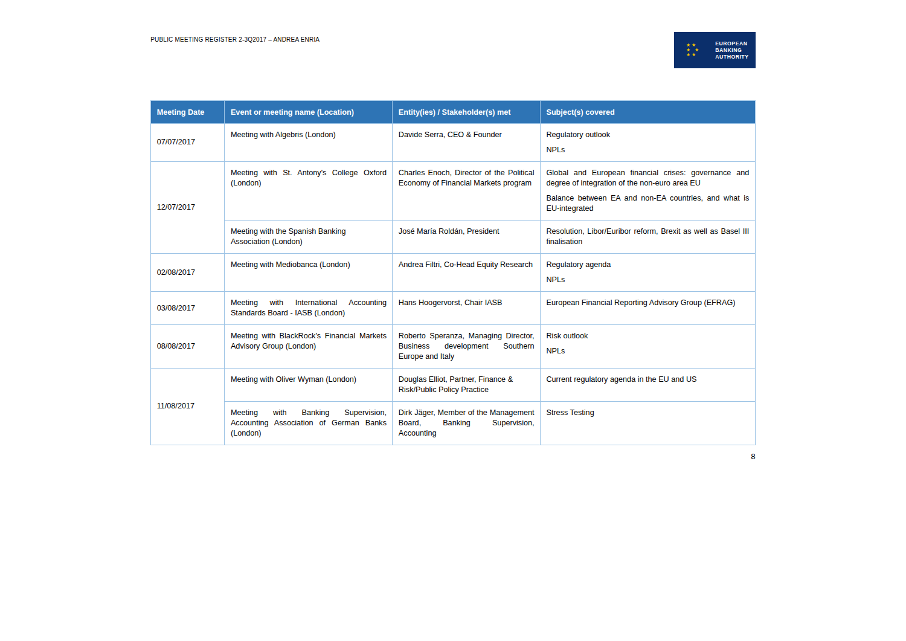Public Meeting Register 2-3Q2017 – Andrea Enria
★ ★
★ ★
★ ★
EUROPEAN
BANKING
AUTHORITY
| Meeting Date | Event or meeting name (Location) | Entity(ies) / Stakeholder(s) met | Subject(s) covered |
| --- | --- | --- | --- |
| 07/07/2017 | Meeting with Algebris (London) | Davide Serra, CEO & Founder | Regulatory outlook NPLs |
| 12/07/2017 | Meeting with St. Antony's College Oxford (London) | Charles Enoch, Director of the Political Economy of Financial Markets program | Global and European financial crises: governance and degree of integration of the non-euro area EU Balance between EA and non-EA countries, and what is EU-integrated |
| Meeting with the Spanish Banking Association (London) | José María Roldán, President | Resolution, Libor/Euribor reform, Brexit as well as Basel III finalisation |
| 02/08/2017 | Meeting with Mediobanca (London) | Andrea Filtri, Co-Head Equity Research | Regulatory agenda NPLs |
| 03/08/2017 | Meeting with International Accounting Standards Board - IASB (London) | Hans Hoogervorst, Chair IASB | European Financial Reporting Advisory Group (EFRAG) |
| 08/08/2017 | Meeting with BlackRock's Financial Markets Advisory Group (London) | Roberto Speranza, Managing Director, Business development Southern Europe and Italy | Risk outlook NPLs |
| 11/08/2017 | Meeting with Oliver Wyman (London) | Douglas Elliot, Partner, Finance & Risk/Public Policy Practice | Current regulatory agenda in the EU and US |
| Meeting with Banking Supervision, Accounting Association of German Banks (London) | Dirk Jäger, Member of the Management Board, Banking Supervision, Accounting | Stress Testing |
8